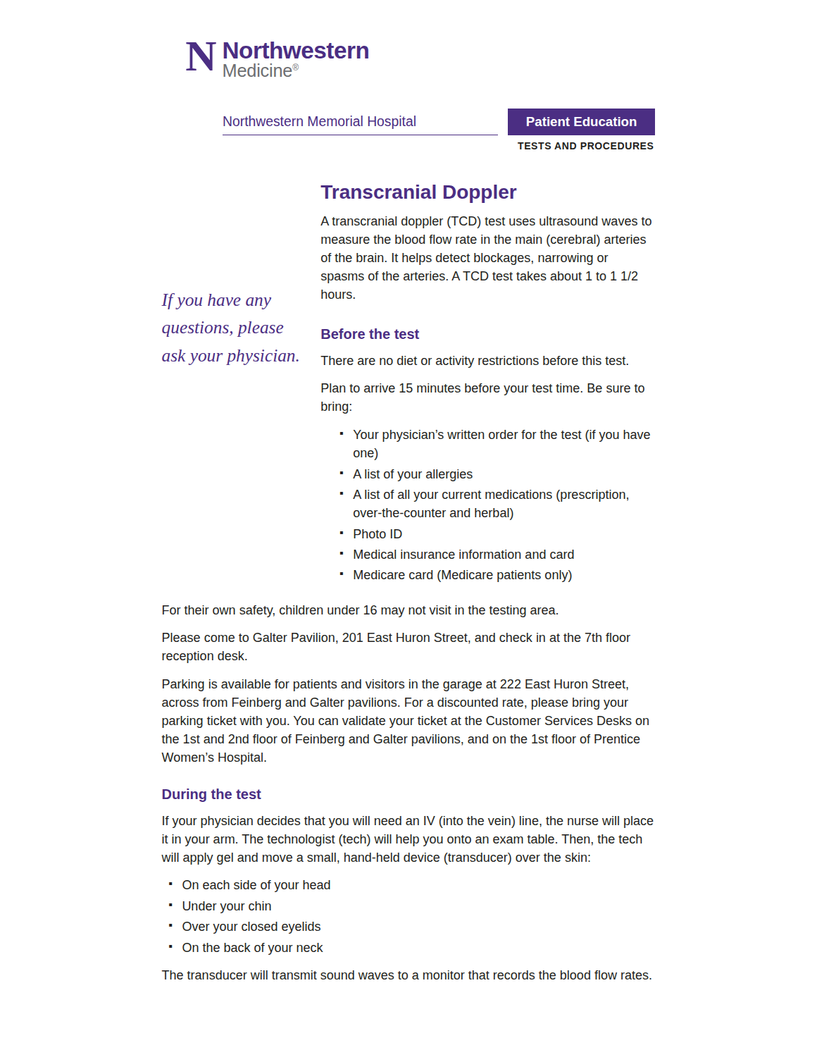N
Northwestern Medicine®
Northwestern Memorial Hospital
Patient Education
TESTS AND PROCEDURES
If you have any questions, please ask your physician.
Transcranial Doppler
A transcranial doppler (TCD) test uses ultrasound waves to measure the blood flow rate in the main (cerebral) arteries of the brain. It helps detect blockages, narrowing or spasms of the arteries. A TCD test takes about 1 to 1 1/2 hours.
Before the test
There are no diet or activity restrictions before this test.
Plan to arrive 15 minutes before your test time. Be sure to bring:
Your physician’s written order for the test (if you have one)
A list of your allergies
A list of all your current medications (prescription, over-the-counter and herbal)
Photo ID
Medical insurance information and card
Medicare card (Medicare patients only)
For their own safety, children under 16 may not visit in the testing area.
Please come to Galter Pavilion, 201 East Huron Street, and check in at the 7th floor reception desk.
Parking is available for patients and visitors in the garage at 222 East Huron Street, across from Feinberg and Galter pavilions. For a discounted rate, please bring your parking ticket with you. You can validate your ticket at the Customer Services Desks on the 1st and 2nd floor of Feinberg and Galter pavilions, and on the 1st floor of Prentice Women’s Hospital.
During the test
If your physician decides that you will need an IV (into the vein) line, the nurse will place it in your arm. The technologist (tech) will help you onto an exam table. Then, the tech will apply gel and move a small, hand-held device (transducer) over the skin:
On each side of your head
Under your chin
Over your closed eyelids
On the back of your neck
The transducer will transmit sound waves to a monitor that records the blood flow rates.